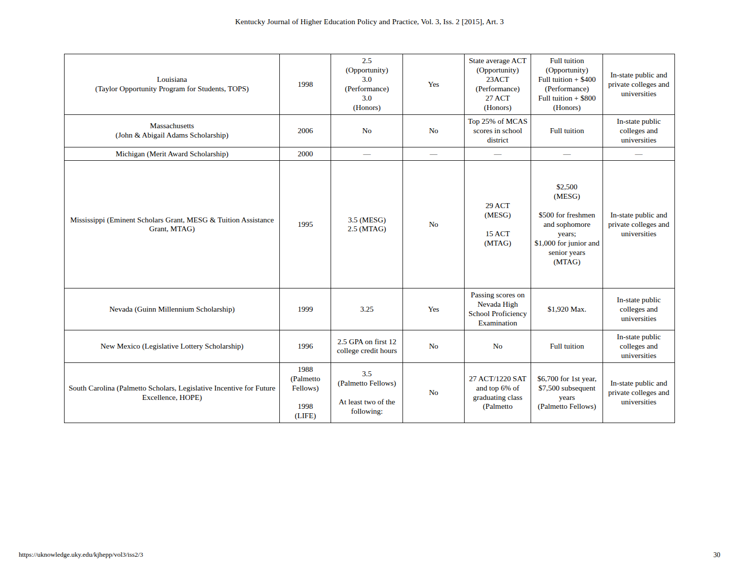Kentucky Journal of Higher Education Policy and Practice, Vol. 3, Iss. 2 [2015], Art. 3
| Louisiana (Taylor Opportunity Program for Students, TOPS) | 1998 | 2.5 (Opportunity) 3.0 (Performance) 3.0 (Honors) | Yes | State average ACT (Opportunity) 23ACT (Performance) 27 ACT (Honors) | Full tuition (Opportunity) Full tuition + $400 (Performance) Full tuition + $800 (Honors) | In-state public and private colleges and universities |
| Massachusetts (John & Abigail Adams Scholarship) | 2006 | No | No | Top 25% of MCAS scores in school district | Full tuition | In-state public colleges and universities |
| Michigan (Merit Award Scholarship) | 2000 | — | — | — | — | — |
| Mississippi (Eminent Scholars Grant, MESG & Tuition Assistance Grant, MTAG) | 1995 | 3.5 (MESG) 2.5 (MTAG) | No | 29 ACT (MESG) 15 ACT (MTAG) | $2,500 (MESG) $500 for freshmen and sophomore years; $1,000 for junior and senior years (MTAG) | In-state public and private colleges and universities |
| Nevada (Guinn Millennium Scholarship) | 1999 | 3.25 | Yes | Passing scores on Nevada High School Proficiency Examination | $1,920 Max. | In-state public colleges and universities |
| New Mexico (Legislative Lottery Scholarship) | 1996 | 2.5 GPA on first 12 college credit hours | No | No | Full tuition | In-state public colleges and universities |
| South Carolina (Palmetto Scholars, Legislative Incentive for Future Excellence, HOPE) | 1988 (Palmetto Fellows) 1998 (LIFE) | 3.5 (Palmetto Fellows) At least two of the following: | No | 27 ACT/1220 SAT and top 6% of graduating class (Palmetto | $6,700 for 1st year, $7,500 subsequent years (Palmetto Fellows) | In-state public and private colleges and universities |
https://uknowledge.uky.edu/kjhepp/vol3/iss2/3 30